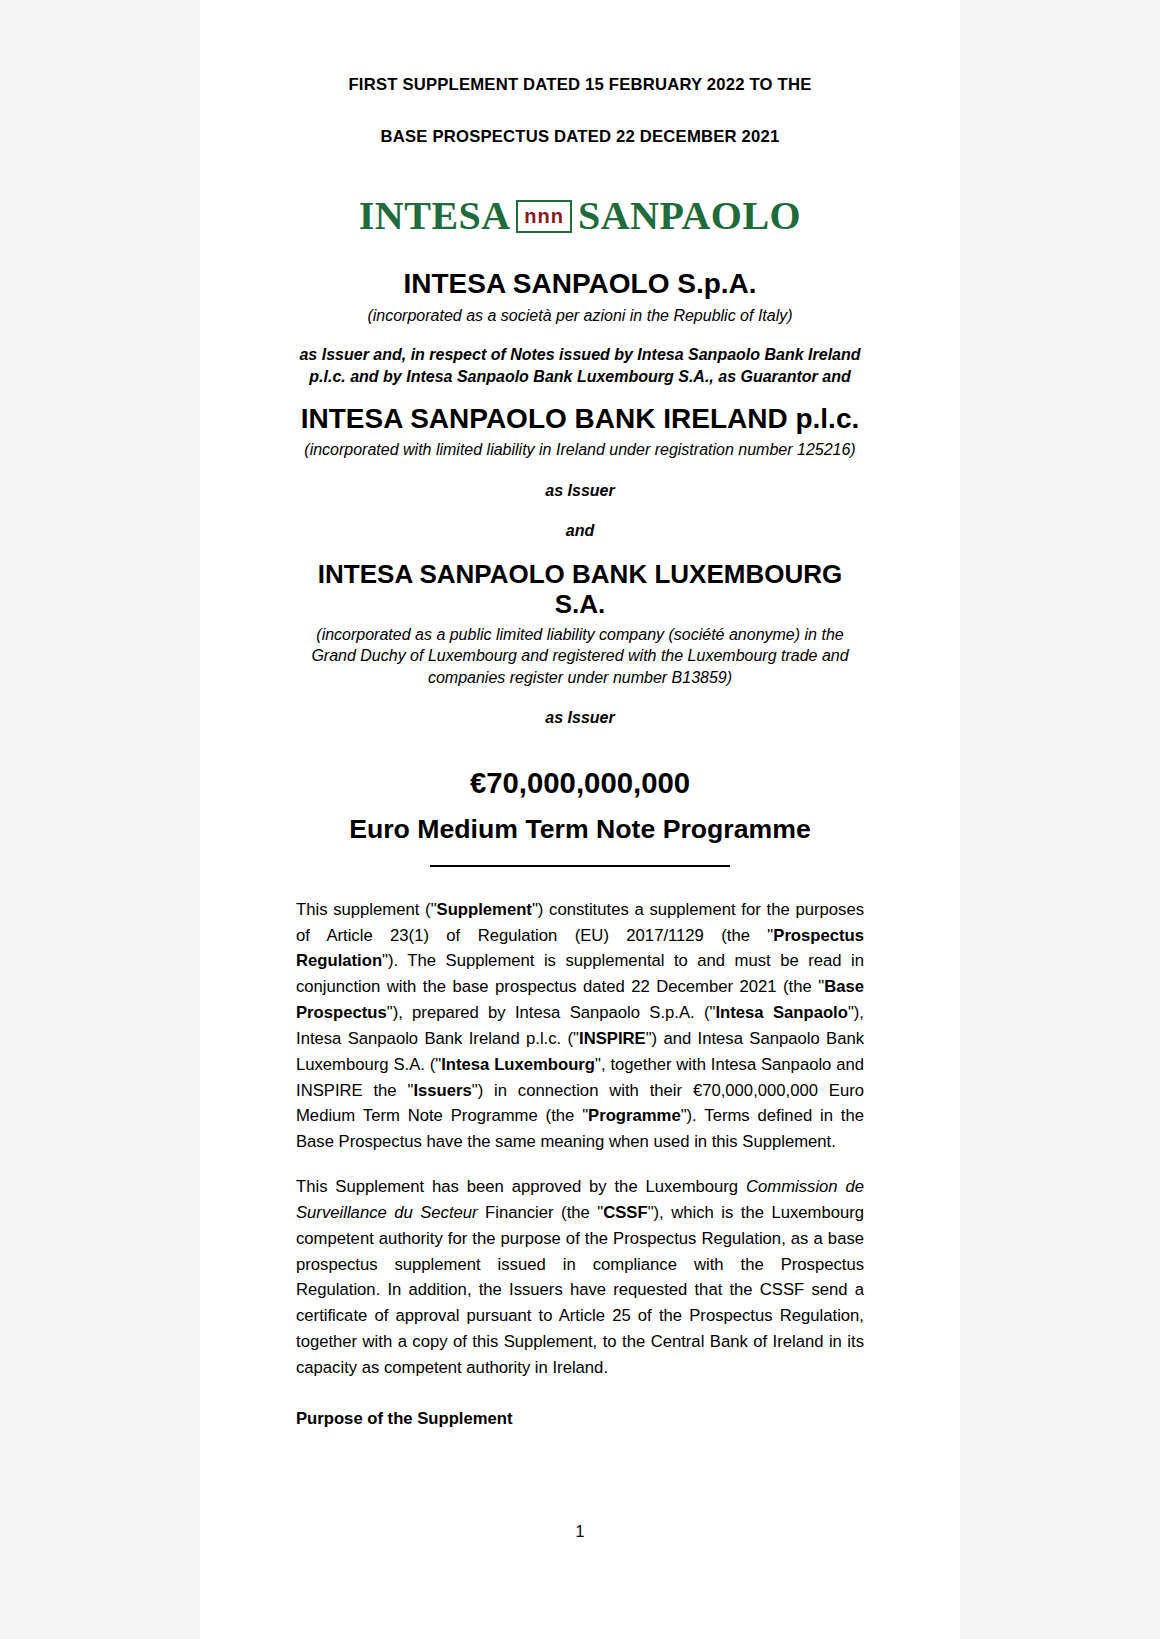FIRST SUPPLEMENT DATED 15 FEBRUARY 2022 TO THE BASE PROSPECTUS DATED 22 DECEMBER 2021
INTESAnnn SANPAOLO
INTESA SANPAOLO S.p.A.
(incorporated as a società per azioni in the Republic of Italy)
as Issuer and, in respect of Notes issued by Intesa Sanpaolo Bank Ireland p.l.c. and by Intesa Sanpaolo Bank Luxembourg S.A., as Guarantor and
INTESA SANPAOLO BANK IRELAND p.l.c.
(incorporated with limited liability in Ireland under registration number 125216)
as Issuer
and
INTESA SANPAOLO BANK LUXEMBOURG S.A.
(incorporated as a public limited liability company (société anonyme) in the Grand Duchy of Luxembourg and registered with the Luxembourg trade and companies register under number B13859)
as Issuer
€70,000,000,000
Euro Medium Term Note Programme
This supplement ("Supplement") constitutes a supplement for the purposes of Article 23(1) of Regulation (EU) 2017/1129 (the "Prospectus Regulation"). The Supplement is supplemental to and must be read in conjunction with the base prospectus dated 22 December 2021 (the "Base Prospectus"), prepared by Intesa Sanpaolo S.p.A. ("Intesa Sanpaolo"), Intesa Sanpaolo Bank Ireland p.l.c. ("INSPIRE") and Intesa Sanpaolo Bank Luxembourg S.A. ("Intesa Luxembourg", together with Intesa Sanpaolo and INSPIRE the "Issuers") in connection with their €70,000,000,000 Euro Medium Term Note Programme (the "Programme"). Terms defined in the Base Prospectus have the same meaning when used in this Supplement.
This Supplement has been approved by the Luxembourg Commission de Surveillance du Secteur Financier (the "CSSF"), which is the Luxembourg competent authority for the purpose of the Prospectus Regulation, as a base prospectus supplement issued in compliance with the Prospectus Regulation. In addition, the Issuers have requested that the CSSF send a certificate of approval pursuant to Article 25 of the Prospectus Regulation, together with a copy of this Supplement, to the Central Bank of Ireland in its capacity as competent authority in Ireland.
Purpose of the Supplement
1